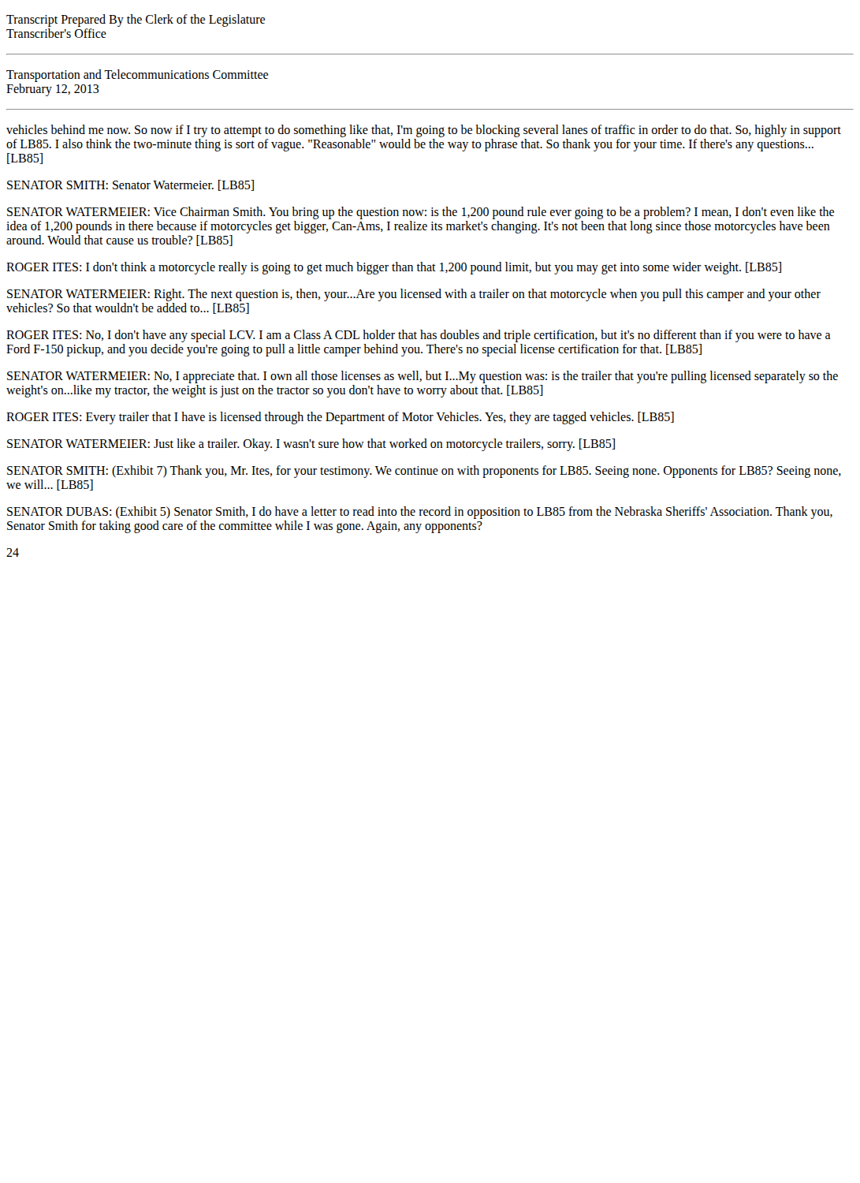Transcript Prepared By the Clerk of the Legislature
Transcriber's Office
Transportation and Telecommunications Committee
February 12, 2013
vehicles behind me now. So now if I try to attempt to do something like that, I'm going to be blocking several lanes of traffic in order to do that. So, highly in support of LB85. I also think the two-minute thing is sort of vague. "Reasonable" would be the way to phrase that. So thank you for your time. If there's any questions... [LB85]
SENATOR SMITH: Senator Watermeier. [LB85]
SENATOR WATERMEIER: Vice Chairman Smith. You bring up the question now: is the 1,200 pound rule ever going to be a problem? I mean, I don't even like the idea of 1,200 pounds in there because if motorcycles get bigger, Can-Ams, I realize its market's changing. It's not been that long since those motorcycles have been around. Would that cause us trouble? [LB85]
ROGER ITES: I don't think a motorcycle really is going to get much bigger than that 1,200 pound limit, but you may get into some wider weight. [LB85]
SENATOR WATERMEIER: Right. The next question is, then, your...Are you licensed with a trailer on that motorcycle when you pull this camper and your other vehicles? So that wouldn't be added to... [LB85]
ROGER ITES: No, I don't have any special LCV. I am a Class A CDL holder that has doubles and triple certification, but it's no different than if you were to have a Ford F-150 pickup, and you decide you're going to pull a little camper behind you. There's no special license certification for that. [LB85]
SENATOR WATERMEIER: No, I appreciate that. I own all those licenses as well, but I...My question was: is the trailer that you're pulling licensed separately so the weight's on...like my tractor, the weight is just on the tractor so you don't have to worry about that. [LB85]
ROGER ITES: Every trailer that I have is licensed through the Department of Motor Vehicles. Yes, they are tagged vehicles. [LB85]
SENATOR WATERMEIER: Just like a trailer. Okay. I wasn't sure how that worked on motorcycle trailers, sorry. [LB85]
SENATOR SMITH: (Exhibit 7) Thank you, Mr. Ites, for your testimony. We continue on with proponents for LB85. Seeing none. Opponents for LB85? Seeing none, we will... [LB85]
SENATOR DUBAS: (Exhibit 5) Senator Smith, I do have a letter to read into the record in opposition to LB85 from the Nebraska Sheriffs' Association. Thank you, Senator Smith for taking good care of the committee while I was gone. Again, any opponents?
24